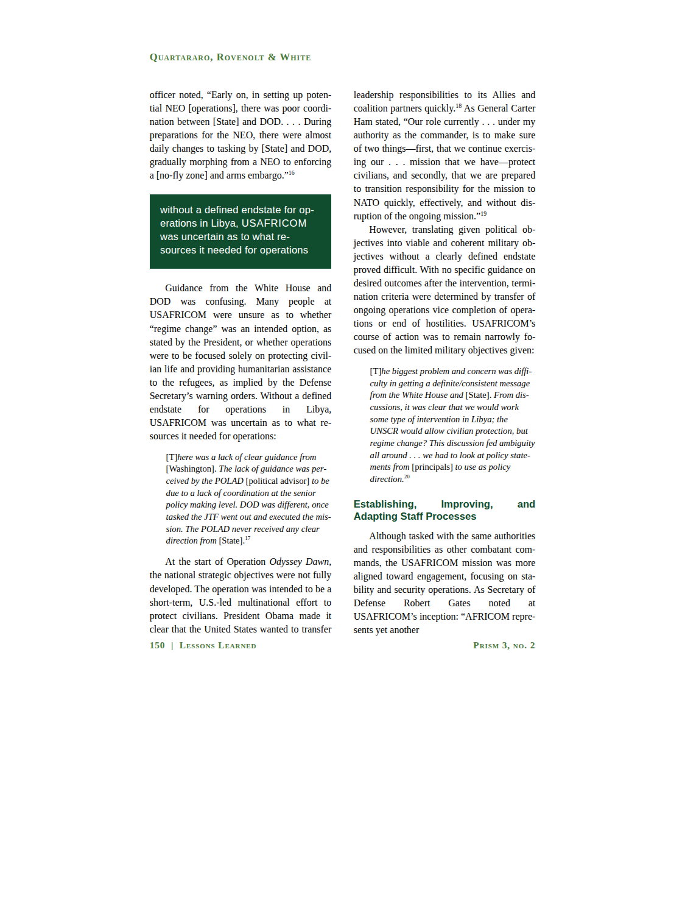Quartararo, Rovenolt & White
officer noted, “Early on, in setting up potential NEO [operations], there was poor coordination between [State] and DOD. . . . During preparations for the NEO, there were almost daily changes to tasking by [State] and DOD, gradually morphing from a NEO to enforcing a [no-fly zone] and arms embargo.”16
without a defined endstate for operations in Libya, USAFRICOM was uncertain as to what resources it needed for operations
Guidance from the White House and DOD was confusing. Many people at USAFRICOM were unsure as to whether “regime change” was an intended option, as stated by the President, or whether operations were to be focused solely on protecting civilian life and providing humanitarian assistance to the refugees, as implied by the Defense Secretary’s warning orders. Without a defined endstate for operations in Libya, USAFRICOM was uncertain as to what resources it needed for operations:
[T]here was a lack of clear guidance from [Washington]. The lack of guidance was perceived by the POLAD [political advisor] to be due to a lack of coordination at the senior policy making level. DOD was different, once tasked the JTF went out and executed the mission. The POLAD never received any clear direction from [State].17
At the start of Operation Odyssey Dawn, the national strategic objectives were not fully developed. The operation was intended to be a short-term, U.S.-led multinational effort to protect civilians. President Obama made it clear that the United States wanted to transfer leadership responsibilities to its Allies and coalition partners quickly.18 As General Carter Ham stated, “Our role currently . . . under my authority as the commander, is to make sure of two things—first, that we continue exercising our . . . mission that we have—protect civilians, and secondly, that we are prepared to transition responsibility for the mission to NATO quickly, effectively, and without disruption of the ongoing mission.”19
However, translating given political objectives into viable and coherent military objectives without a clearly defined endstate proved difficult. With no specific guidance on desired outcomes after the intervention, termination criteria were determined by transfer of ongoing operations vice completion of operations or end of hostilities. USAFRICOM’s course of action was to remain narrowly focused on the limited military objectives given:
[T]he biggest problem and concern was difficulty in getting a definite/consistent message from the White House and [State]. From discussions, it was clear that we would work some type of intervention in Libya; the UNSCR would allow civilian protection, but regime change? This discussion fed ambiguity all around . . . we had to look at policy statements from [principals] to use as policy direction.20
Establishing, Improving, and Adapting Staff Processes
Although tasked with the same authorities and responsibilities as other combatant commands, the USAFRICOM mission was more aligned toward engagement, focusing on stability and security operations. As Secretary of Defense Robert Gates noted at USAFRICOM’s inception: “AFRICOM represents yet another
150 | Lessons Learned
Prism 3, no. 2